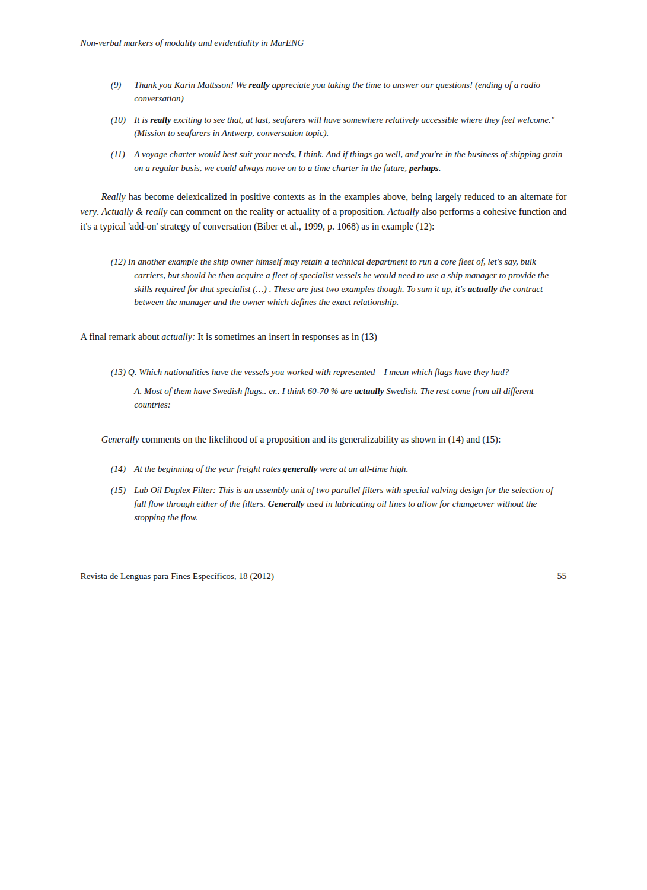Non-verbal markers of modality and evidentiality in MarENG
(9) Thank you Karin Mattsson! We really appreciate you taking the time to answer our questions! (ending of a radio conversation)
(10) It is really exciting to see that, at last, seafarers will have somewhere relatively accessible where they feel welcome." (Mission to seafarers in Antwerp, conversation topic).
(11) A voyage charter would best suit your needs, I think. And if things go well, and you're in the business of shipping grain on a regular basis, we could always move on to a time charter in the future, perhaps.
Really has become delexicalized in positive contexts as in the examples above, being largely reduced to an alternate for very. Actually & really can comment on the reality or actuality of a proposition. Actually also performs a cohesive function and it's a typical 'add-on' strategy of conversation (Biber et al., 1999, p. 1068) as in example (12):
(12) In another example the ship owner himself may retain a technical department to run a core fleet of, let's say, bulk carriers, but should he then acquire a fleet of specialist vessels he would need to use a ship manager to provide the skills required for that specialist (…) . These are just two examples though. To sum it up, it's actually the contract between the manager and the owner which defines the exact relationship.
A final remark about actually: It is sometimes an insert in responses as in (13)
(13) Q. Which nationalities have the vessels you worked with represented – I mean which flags have they had?
A. Most of them have Swedish flags.. er.. I think 60-70 % are actually Swedish. The rest come from all different countries:
Generally comments on the likelihood of a proposition and its generalizability as shown in (14) and (15):
(14) At the beginning of the year freight rates generally were at an all-time high.
(15) Lub Oil Duplex Filter: This is an assembly unit of two parallel filters with special valving design for the selection of full flow through either of the filters. Generally used in lubricating oil lines to allow for changeover without the stopping the flow.
Revista de Lenguas para Fines Específicos, 18 (2012) 55